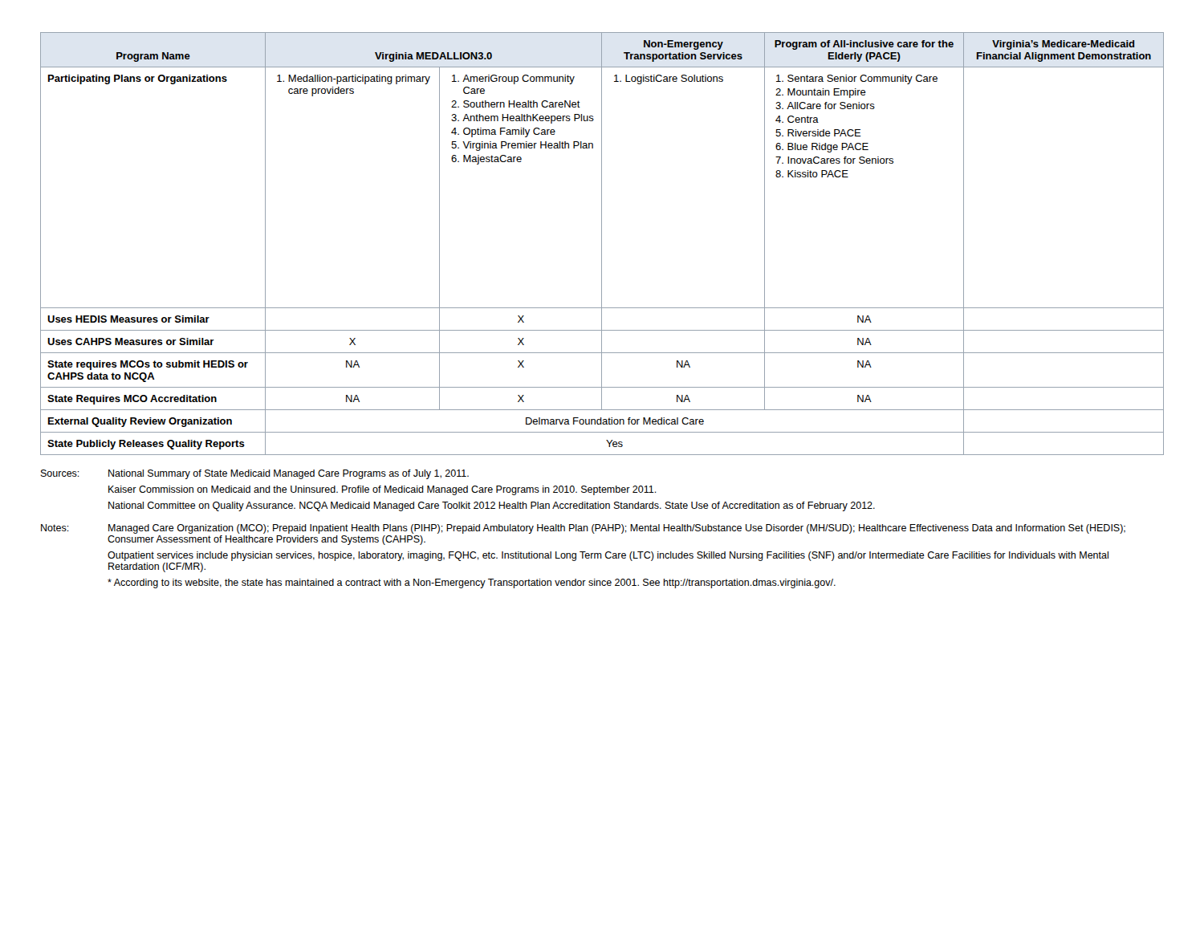| Program Name | Virginia MEDALLION3.0 | Non-Emergency Transportation Services | Program of All-inclusive care for the Elderly (PACE) | Virginia’s Medicare-Medicaid Financial Alignment Demonstration |
| --- | --- | --- | --- | --- |
| Participating Plans or Organizations | Medallion-participating primary care providers | AmeriGroup Community Care Southern Health CareNet Anthem HealthKeepers Plus Optima Family Care Virginia Premier Health Plan MajestaCare | LogistiCare Solutions | Sentara Senior Community Care Mountain Empire AllCare for Seniors Centra Riverside PACE Blue Ridge PACE InovaCares for Seniors Kissito PACE | |
| Uses HEDIS Measures or Similar | | X | | NA | |
| Uses CAHPS Measures or Similar | X | X | | NA | |
| State requires MCOs to submit HEDIS or CAHPS data to NCQA | NA | X | NA | NA | |
| State Requires MCO Accreditation | NA | X | NA | NA | |
| External Quality Review Organization | Delmarva Foundation for Medical Care | |
| State Publicly Releases Quality Reports | Yes | |
| Sources: | National Summary of State Medicaid Managed Care Programs as of July 1, 2011. Kaiser Commission on Medicaid and the Uninsured. Profile of Medicaid Managed Care Programs in 2010. September 2011. National Committee on Quality Assurance. NCQA Medicaid Managed Care Toolkit 2012 Health Plan Accreditation Standards. State Use of Accreditation as of February 2012. |
| Notes: | Managed Care Organization (MCO); Prepaid Inpatient Health Plans (PIHP); Prepaid Ambulatory Health Plan (PAHP); Mental Health/Substance Use Disorder (MH/SUD); Healthcare Effectiveness Data and Information Set (HEDIS); Consumer Assessment of Healthcare Providers and Systems (CAHPS). Outpatient services include physician services, hospice, laboratory, imaging, FQHC, etc. Institutional Long Term Care (LTC) includes Skilled Nursing Facilities (SNF) and/or Intermediate Care Facilities for Individuals with Mental Retardation (ICF/MR). * According to its website, the state has maintained a contract with a Non-Emergency Transportation vendor since 2001. See http://transportation.dmas.virginia.gov/. |